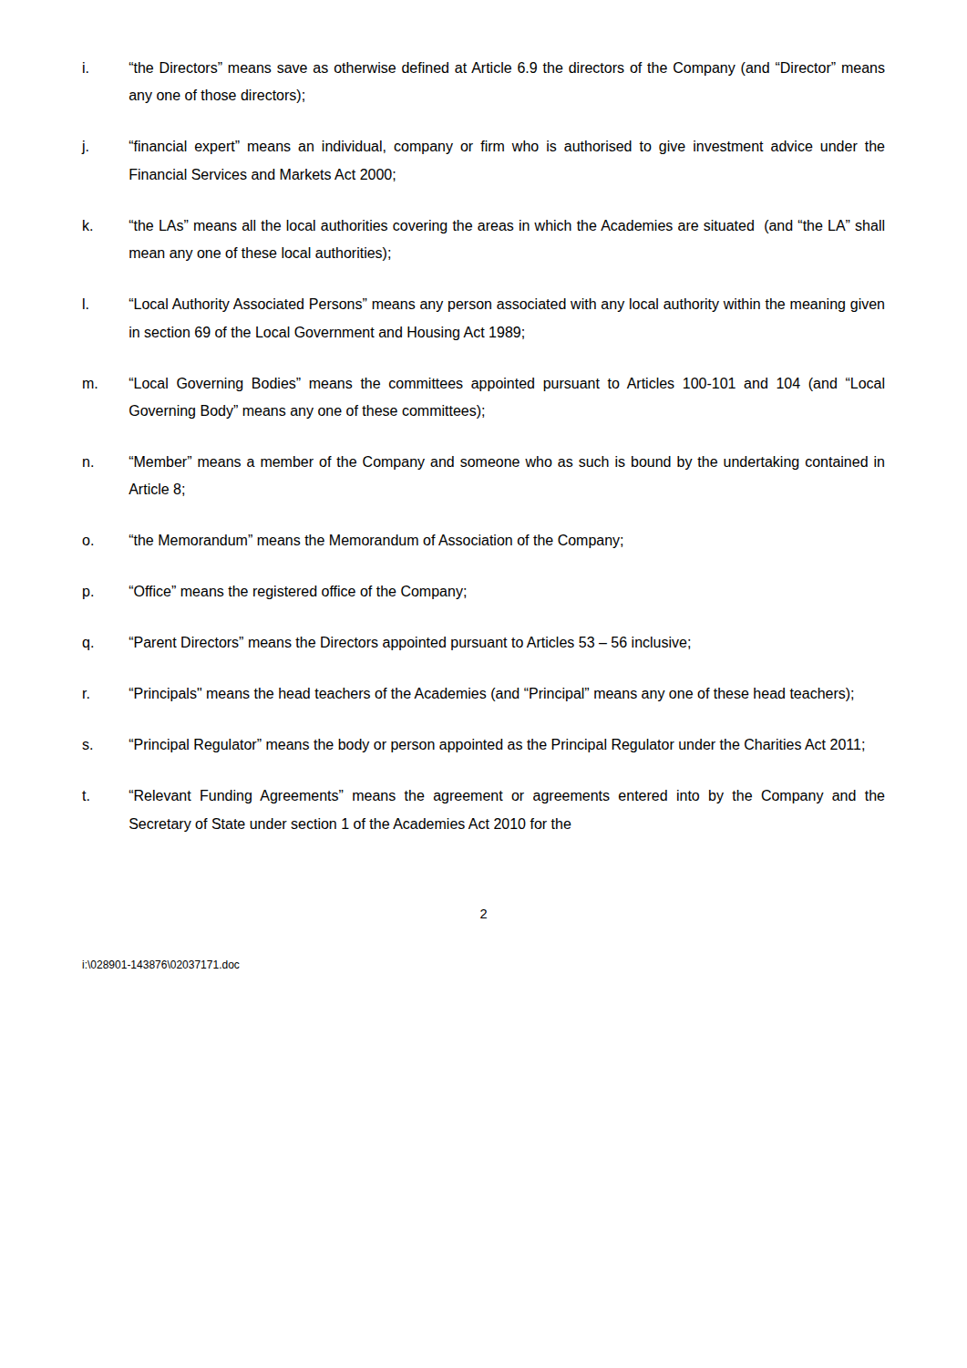i.
“the Directors” means save as otherwise defined at Article 6.9 the directors of the Company (and “Director” means any one of those directors);
j.
“financial expert” means an individual, company or firm who is authorised to give investment advice under the Financial Services and Markets Act 2000;
k.
“the LAs” means all the local authorities covering the areas in which the Academies are situated (and “the LA” shall mean any one of these local authorities);
l.
“Local Authority Associated Persons” means any person associated with any local authority within the meaning given in section 69 of the Local Government and Housing Act 1989;
m.
“Local Governing Bodies” means the committees appointed pursuant to Articles 100-101 and 104 (and “Local Governing Body” means any one of these committees);
n.
“Member” means a member of the Company and someone who as such is bound by the undertaking contained in Article 8;
o.
“the Memorandum” means the Memorandum of Association of the Company;
p.
“Office” means the registered office of the Company;
q.
“Parent Directors” means the Directors appointed pursuant to Articles 53 – 56 inclusive;
r.
“Principals" means the head teachers of the Academies (and “Principal” means any one of these head teachers);
s.
“Principal Regulator” means the body or person appointed as the Principal Regulator under the Charities Act 2011;
t.
“Relevant Funding Agreements” means the agreement or agreements entered into by the Company and the Secretary of State under section 1 of the Academies Act 2010 for the
2
i:\028901-143876\02037171.doc